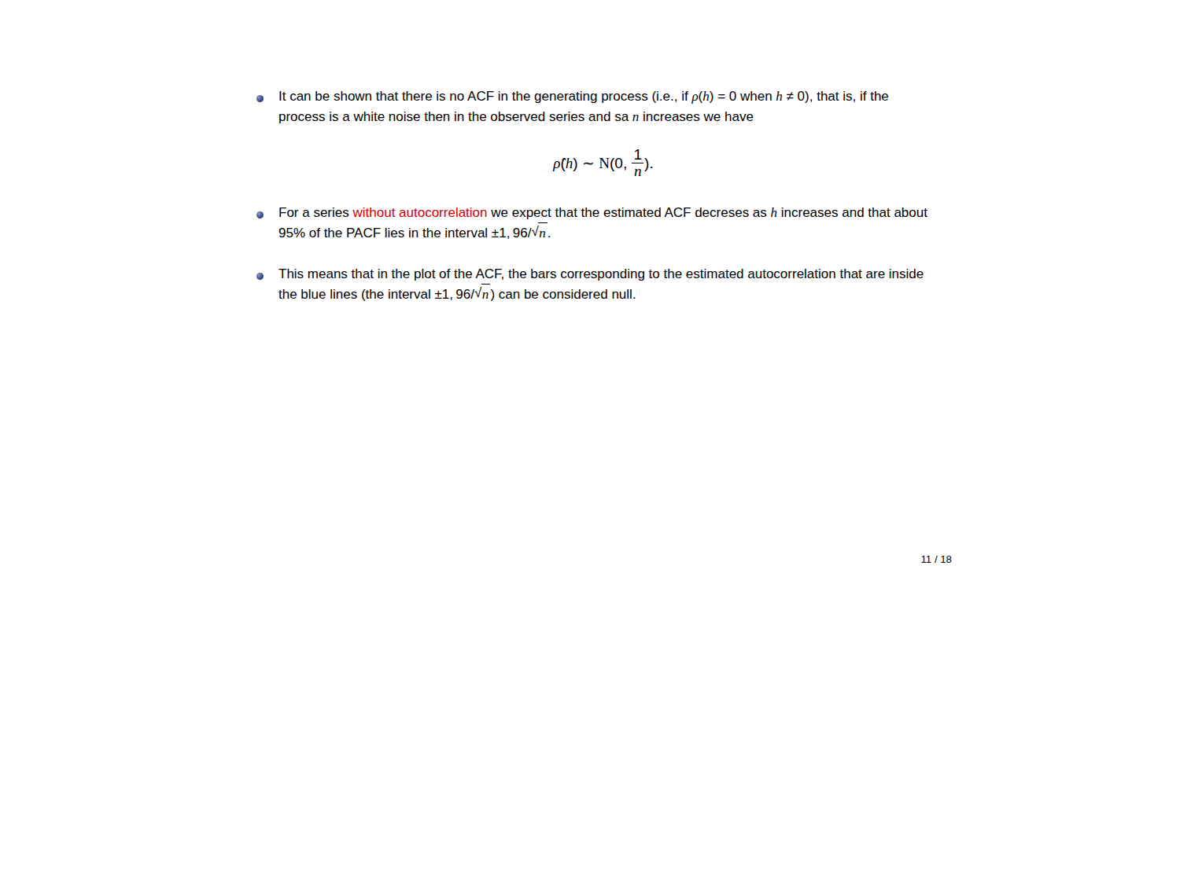It can be shown that there is no ACF in the generating process (i.e., if ρ(h) = 0 when h ≠ 0), that is, if the process is a white noise then in the observed series and sa n increases we have
ρ̂(h) ∼ N(0, 1 n).
For a series without autocorrelation we expect that the estimated ACF decreses as h increases and that about 95% of the PACF lies in the interval ±1, 96/n.
This means that in the plot of the ACF, the bars corresponding to the estimated autocorrelation that are inside the blue lines (the interval ±1, 96/n) can be considered null.
11 / 18